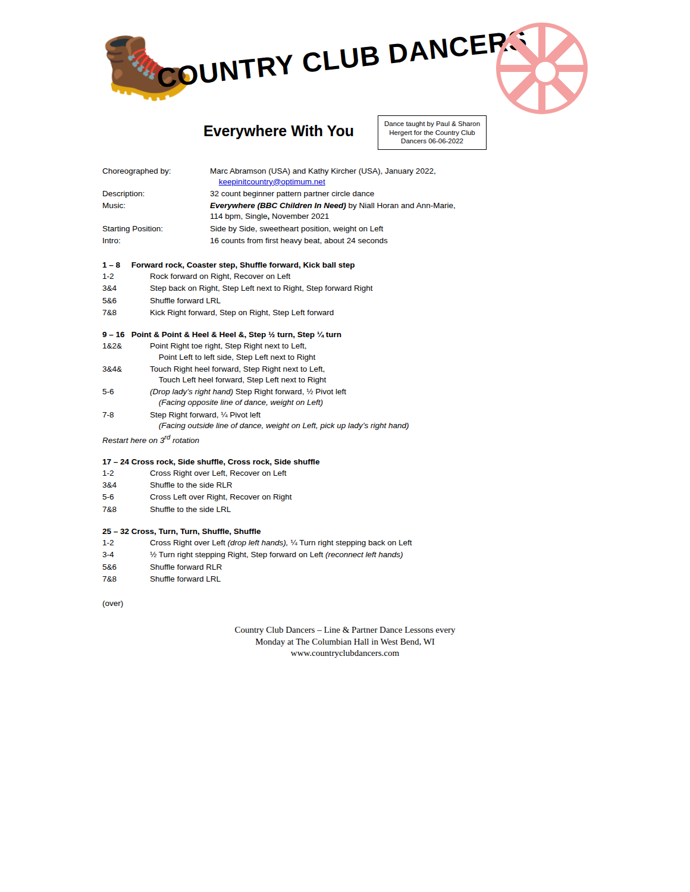🥾
COUNTRY CLUB DANCERS
Everywhere With You
Dance taught by Paul & Sharon
Hergert for the Country Club
Dancers 06-06-2022
| Choreographed by: | Marc Abramson (USA) and Kathy Kircher (USA), January 2022, keepinitcountry@optimum.net |
| Description: | 32 count beginner pattern partner circle dance |
| Music: | Everywhere (BBC Children In Need) by Niall Horan and Ann-Marie, 114 bpm, Single , November 2021 |
| Starting Position: | Side by Side, sweetheart position, weight on Left |
| Intro: | 16 counts from first heavy beat, about 24 seconds |
1 – 8 Forward rock, Coaster step, Shuffle forward, Kick ball step
| 1-2 | Rock forward on Right, Recover on Left |
| 3&4 | Step back on Right, Step Left next to Right, Step forward Right |
| 5&6 | Shuffle forward LRL |
| 7&8 | Kick Right forward, Step on Right, Step Left forward |
9 – 16 Point & Point & Heel & Heel &, Step ½ turn, Step ¼ turn
| 1&2& | Point Right toe right, Step Right next to Left, Point Left to left side, Step Left next to Right |
| 3&4& | Touch Right heel forward, Step Right next to Left, Touch Left heel forward, Step Left next to Right |
| 5-6 | (Drop lady’s right hand) Step Right forward, ½ Pivot left (Facing opposite line of dance, weight on Left) |
| 7-8 | Step Right forward, ¼ Pivot left (Facing outside line of dance, weight on Left, pick up lady’s right hand) |
Restart here on 3rd rotation
17 – 24 Cross rock, Side shuffle, Cross rock, Side shuffle
| 1-2 | Cross Right over Left, Recover on Left |
| 3&4 | Shuffle to the side RLR |
| 5-6 | Cross Left over Right, Recover on Right |
| 7&8 | Shuffle to the side LRL |
25 – 32 Cross, Turn, Turn, Shuffle, Shuffle
| 1-2 | Cross Right over Left (drop left hands), ¼ Turn right stepping back on Left |
| 3-4 | ½ Turn right stepping Right, Step forward on Left (reconnect left hands) |
| 5&6 | Shuffle forward RLR |
| 7&8 | Shuffle forward LRL |
(over)
Country Club Dancers – Line & Partner Dance Lessons every
Monday at The Columbian Hall in West Bend, WI
www.countryclubdancers.com